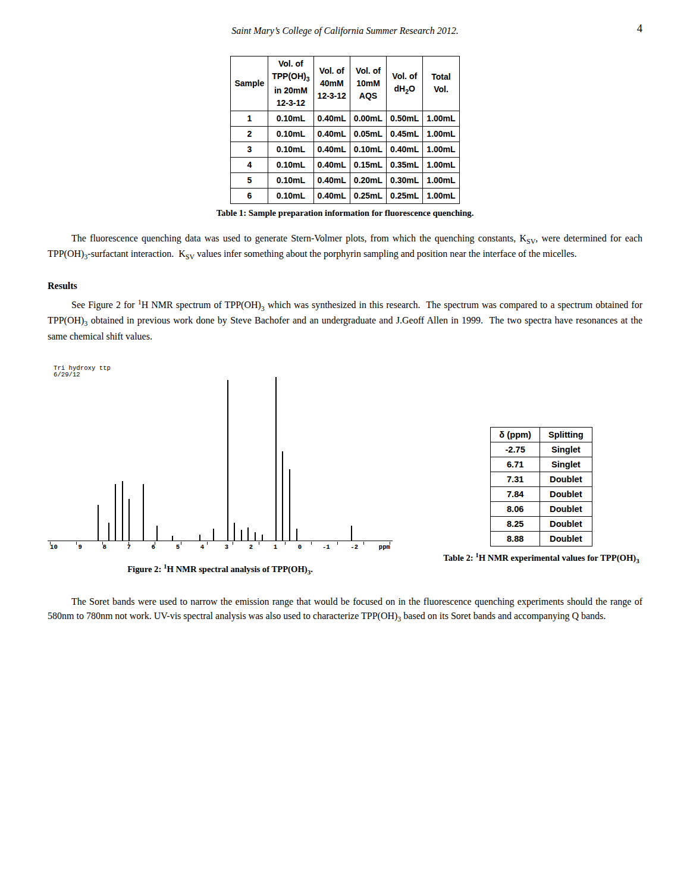Saint Mary’s College of California Summer Research 2012. 4
| Sample | Vol. of TPP(OH) 3 in 20mM 12-3-12 | Vol. of 40mM 12-3-12 | Vol. of 10mM AQS | Vol. of dH 2 O | Total Vol. |
| --- | --- | --- | --- | --- | --- |
| 1 | 0.10mL | 0.40mL | 0.00mL | 0.50mL | 1.00mL |
| 2 | 0.10mL | 0.40mL | 0.05mL | 0.45mL | 1.00mL |
| 3 | 0.10mL | 0.40mL | 0.10mL | 0.40mL | 1.00mL |
| 4 | 0.10mL | 0.40mL | 0.15mL | 0.35mL | 1.00mL |
| 5 | 0.10mL | 0.40mL | 0.20mL | 0.30mL | 1.00mL |
| 6 | 0.10mL | 0.40mL | 0.25mL | 0.25mL | 1.00mL |
Table 1: Sample preparation information for fluorescence quenching.
The fluorescence quenching data was used to generate Stern-Volmer plots, from which the quenching constants, KSV, were determined for each TPP(OH)3-surfactant interaction. KSV values infer something about the porphyrin sampling and position near the interface of the micelles.
Results
See Figure 2 for 1H NMR spectrum of TPP(OH)3 which was synthesized in this research. The spectrum was compared to a spectrum obtained for TPP(OH)3 obtained in previous work done by Steve Bachofer and an undergraduate and J.Geoff Allen in 1999. The two spectra have resonances at the same chemical shift values.
Tri hydroxy ttp
6/29/12
109876543210-1-2 ppm
Figure 2: 1H NMR spectral analysis of TPP(OH)3.
| δ (ppm) | Splitting |
| --- | --- |
| -2.75 | Singlet |
| 6.71 | Singlet |
| 7.31 | Doublet |
| 7.84 | Doublet |
| 8.06 | Doublet |
| 8.25 | Doublet |
| 8.88 | Doublet |
Table 2: 1H NMR experimental values for TPP(OH)3
The Soret bands were used to narrow the emission range that would be focused on in the fluorescence quenching experiments should the range of 580nm to 780nm not work. UV-vis spectral analysis was also used to characterize TPP(OH)3 based on its Soret bands and accompanying Q bands.